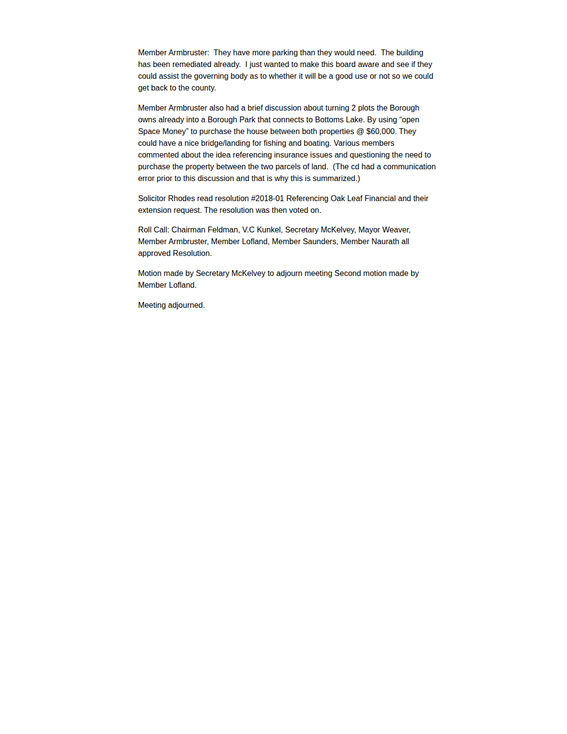Member Armbruster: They have more parking than they would need. The building has been remediated already. I just wanted to make this board aware and see if they could assist the governing body as to whether it will be a good use or not so we could get back to the county.
Member Armbruster also had a brief discussion about turning 2 plots the Borough owns already into a Borough Park that connects to Bottoms Lake. By using “open Space Money” to purchase the house between both properties @ $60,000. They could have a nice bridge/landing for fishing and boating. Various members commented about the idea referencing insurance issues and questioning the need to purchase the property between the two parcels of land. (The cd had a communication error prior to this discussion and that is why this is summarized.)
Solicitor Rhodes read resolution #2018-01 Referencing Oak Leaf Financial and their extension request. The resolution was then voted on.
Roll Call: Chairman Feldman, V.C Kunkel, Secretary McKelvey, Mayor Weaver, Member Armbruster, Member Lofland, Member Saunders, Member Naurath all approved Resolution.
Motion made by Secretary McKelvey to adjourn meeting Second motion made by Member Lofland.
Meeting adjourned.